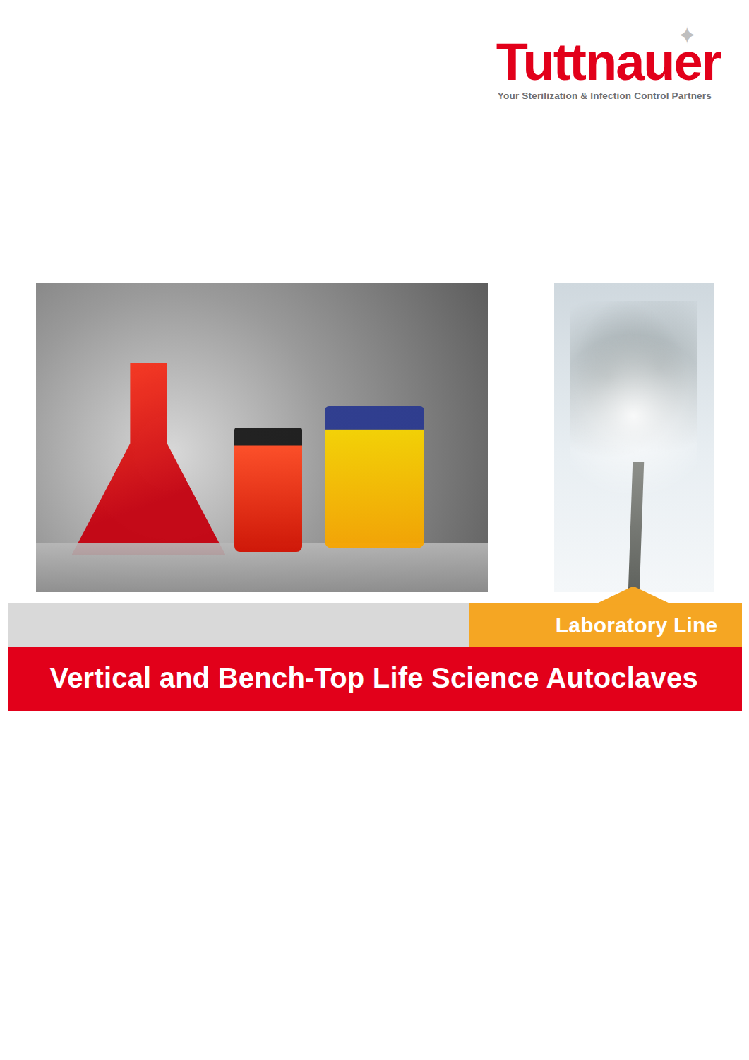✦
Tuttnauer
Your Sterilization & Infection Control Partners
Laboratory Line
Vertical and Bench-Top Life Science Autoclaves